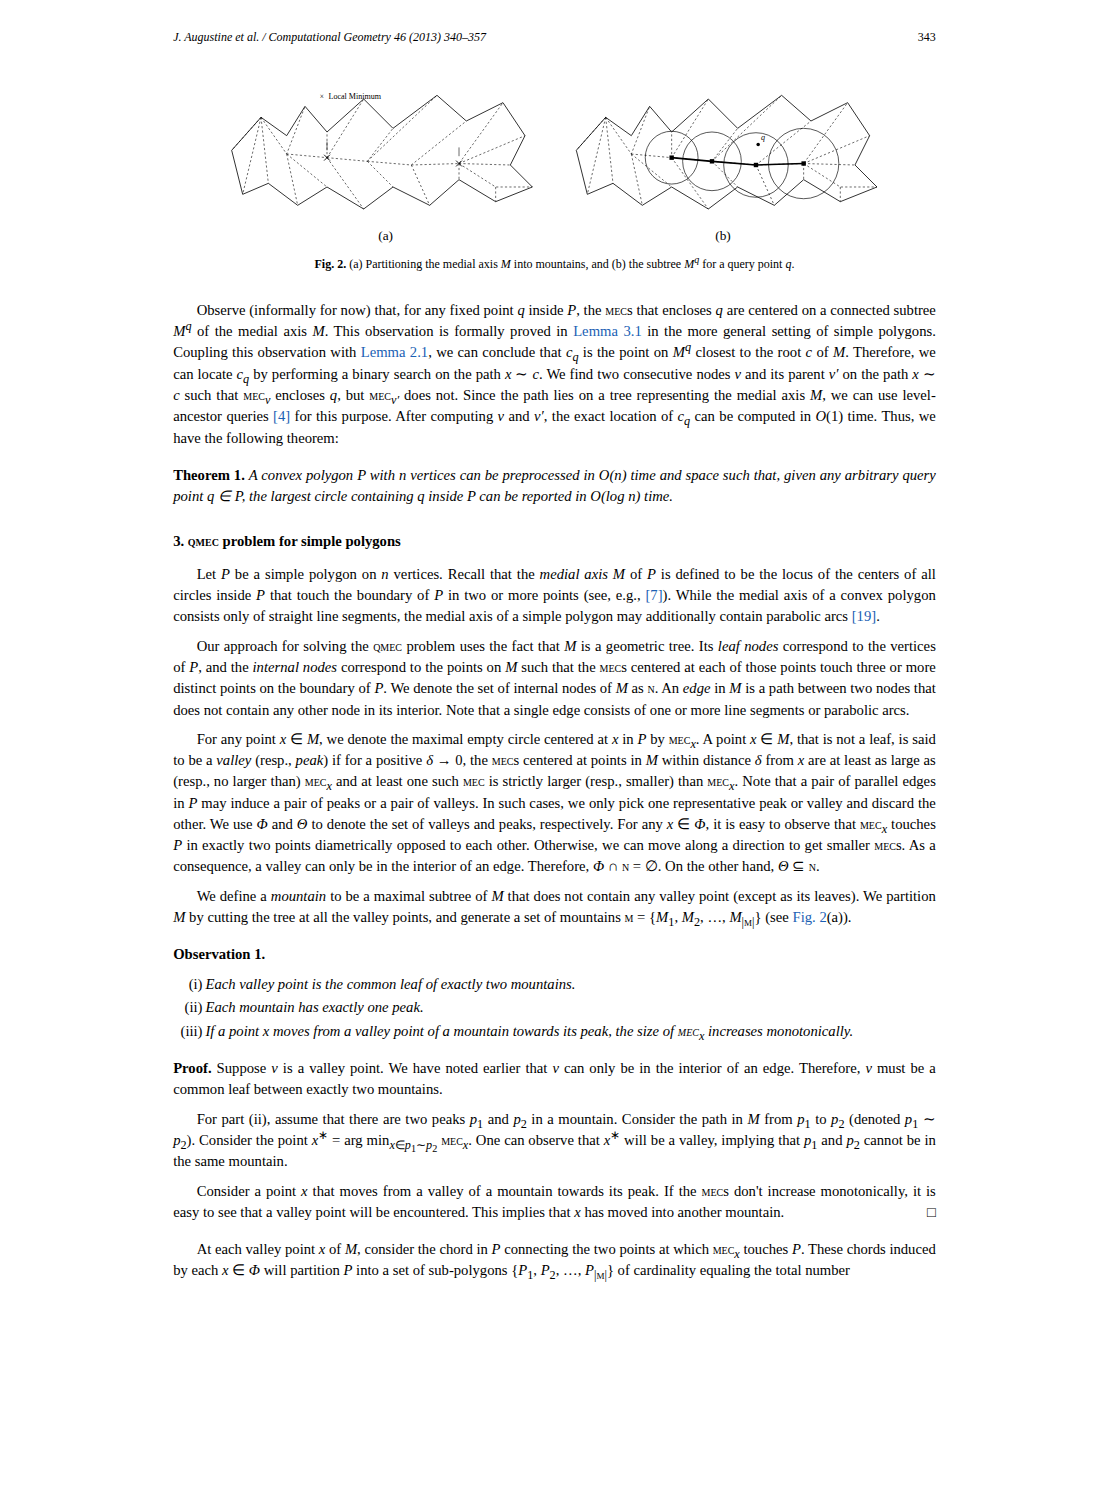J. Augustine et al. / Computational Geometry 46 (2013) 340–357 343
Local Minimum × q
(a) (b)
Fig. 2. (a) Partitioning the medial axis M into mountains, and (b) the subtree Mq for a query point q.
Observe (informally for now) that, for any fixed point q inside P, the mecs that encloses q are centered on a connected subtree Mq of the medial axis M. This observation is formally proved in Lemma 3.1 in the more general setting of simple polygons. Coupling this observation with Lemma 2.1, we can conclude that cq is the point on Mq closest to the root c of M. Therefore, we can locate cq by performing a binary search on the path x ∼ c. We find two consecutive nodes v and its parent v′ on the path x ∼ c such that mecv encloses q, but mecv′ does not. Since the path lies on a tree representing the medial axis M, we can use level-ancestor queries [4] for this purpose. After computing v and v′, the exact location of cq can be computed in O(1) time. Thus, we have the following theorem:
Theorem 1. A convex polygon P with n vertices can be preprocessed in O(n) time and space such that, given any arbitrary query point q ∈ P, the largest circle containing q inside P can be reported in O(log n) time.
3. qmec problem for simple polygons
Let P be a simple polygon on n vertices. Recall that the medial axis M of P is defined to be the locus of the centers of all circles inside P that touch the boundary of P in two or more points (see, e.g., [7]). While the medial axis of a convex polygon consists only of straight line segments, the medial axis of a simple polygon may additionally contain parabolic arcs [19].
Our approach for solving the qmec problem uses the fact that M is a geometric tree. Its leaf nodes correspond to the vertices of P, and the internal nodes correspond to the points on M such that the mecs centered at each of those points touch three or more distinct points on the boundary of P. We denote the set of internal nodes of M as n. An edge in M is a path between two nodes that does not contain any other node in its interior. Note that a single edge consists of one or more line segments or parabolic arcs.
For any point x ∈ M, we denote the maximal empty circle centered at x in P by mecx. A point x ∈ M, that is not a leaf, is said to be a valley (resp., peak) if for a positive δ → 0, the mecs centered at points in M within distance δ from x are at least as large as (resp., no larger than) mecx and at least one such mec is strictly larger (resp., smaller) than mecx. Note that a pair of parallel edges in P may induce a pair of peaks or a pair of valleys. In such cases, we only pick one representative peak or valley and discard the other. We use Φ and Θ to denote the set of valleys and peaks, respectively. For any x ∈ Φ, it is easy to observe that mecx touches P in exactly two points diametrically opposed to each other. Otherwise, we can move along a direction to get smaller mecs. As a consequence, a valley can only be in the interior of an edge. Therefore, Φ ∩ n = ∅. On the other hand, Θ ⊆ n.
We define a mountain to be a maximal subtree of M that does not contain any valley point (except as its leaves). We partition M by cutting the tree at all the valley points, and generate a set of mountains m = {M1, M2, …, M|m|} (see Fig. 2(a)).
Observation 1.
Each valley point is the common leaf of exactly two mountains.
Each mountain has exactly one peak.
If a point x moves from a valley point of a mountain towards its peak, the size of mecx increases monotonically.
Proof. Suppose v is a valley point. We have noted earlier that v can only be in the interior of an edge. Therefore, v must be a common leaf between exactly two mountains.
For part (ii), assume that there are two peaks p1 and p2 in a mountain. Consider the path in M from p1 to p2 (denoted p1 ∼ p2). Consider the point x∗ = arg minx∈p1∼p2 mecx. One can observe that x∗ will be a valley, implying that p1 and p2 cannot be in the same mountain.
Consider a point x that moves from a valley of a mountain towards its peak. If the mecs don't increase monotonically, it is easy to see that a valley point will be encountered. This implies that x has moved into another mountain. □
At each valley point x of M, consider the chord in P connecting the two points at which mecx touches P. These chords induced by each x ∈ Φ will partition P into a set of sub-polygons {P1, P2, …, P|m|} of cardinality equaling the total number